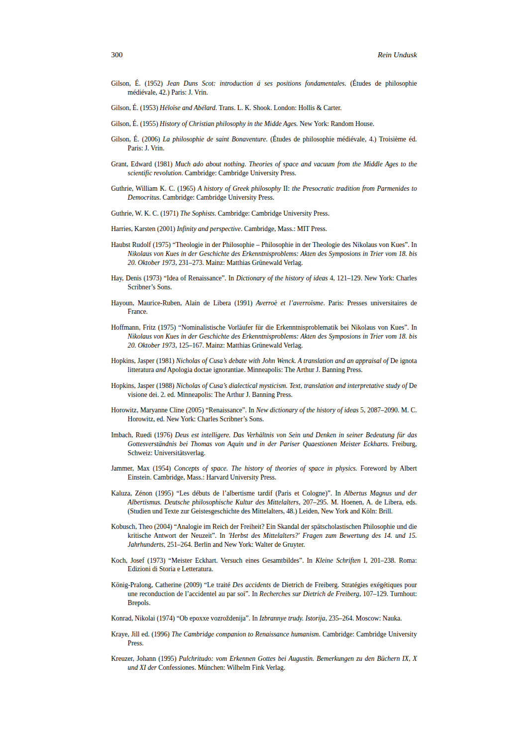300 Rein Undusk
Gilson, É. (1952) Jean Duns Scot: introduction á ses positions fondamentales. (Études de philosophie médiévale, 42.) Paris: J. Vrin.
Gilson, É. (1953) Héloïse and Abélard. Trans. L. K. Shook. London: Hollis & Carter.
Gilson, É. (1955) History of Christian philosophy in the Midde Ages. New York: Random House.
Gilson, É. (2006) La philosophie de saint Bonaventure. (Études de philosophie médiévale, 4.) Troisième éd. Paris: J. Vrin.
Grant, Edward (1981) Much ado about nothing. Theories of space and vacuum from the Middle Ages to the scientific revolution. Cambridge: Cambridge University Press.
Guthrie, William K. C. (1965) A history of Greek philosophy II: the Presocratic tradition from Parmenides to Democritus. Cambridge: Cambridge University Press.
Guthrie, W. K. C. (1971) The Sophists. Cambridge: Cambridge University Press.
Harries, Karsten (2001) Infinity and perspective. Cambridge, Mass.: MIT Press.
Haubst Rudolf (1975) “Theologie in der Philosophie – Philosophie in der Theologie des Nikolaus von Kues”. In Nikolaus von Kues in der Geschichte des Erkenntnisproblems: Akten des Symposions in Trier vom 18. bis 20. Oktober 1973, 231–273. Mainz: Matthias Grünewald Verlag.
Hay, Denis (1973) “Idea of Renaissance”. In Dictionary of the history of ideas 4, 121–129. New York: Charles Scribner’s Sons.
Hayoun, Maurice-Ruben, Alain de Libera (1991) Averroè et l’averroïsme. Paris: Presses universitaires de France.
Hoffmann, Fritz (1975) “Nominalistische Vorläufer für die Erkenntnisproblematik bei Nikolaus von Kues”. In Nikolaus von Kues in der Geschichte des Erkenntnisproblems: Akten des Symposions in Trier vom 18. bis 20. Oktober 1973, 125–167. Mainz: Matthias Grünewald Verlag.
Hopkins, Jasper (1981) Nicholas of Cusa’s debate with John Wenck. A translation and an appraisal of De ignota litteratura and Apologia doctae ignorantiae. Minneapolis: The Arthur J. Banning Press.
Hopkins, Jasper (1988) Nicholas of Cusa’s dialectical mysticism. Text, translation and interpretative study of De visione dei. 2. ed. Minneapolis: The Arthur J. Banning Press.
Horowitz, Maryanne Cline (2005) “Renaissance”. In New dictionary of the history of ideas 5, 2087–2090. M. C. Horowitz, ed. New York: Charles Scribner’s Sons.
Imbach, Ruedi (1976) Deus est intelligere. Das Verhältnis von Sein und Denken in seiner Bedeutung für das Gottesverständnis bei Thomas von Aquin und in der Pariser Quaestionen Meister Eckharts. Freiburg, Schweiz: Universitätsverlag.
Jammer, Max (1954) Concepts of space. The history of theories of space in physics. Foreword by Albert Einstein. Cambridge, Mass.: Harvard University Press.
Kaluza, Zénon (1995) “Les débuts de l’albertisme tardif (Paris et Cologne)”. In Albertus Magnus und der Albertismus. Deutsche philosophische Kultur des Mittelalters, 207–295. M. Hoenen, A. de Libera, eds. (Studien und Texte zur Geistesgeschichte des Mittelalters, 48.) Leiden, New York and Köln: Brill.
Kobusch, Theo (2004) “Analogie im Reich der Freiheit? Ein Skandal der spätscholastischen Philosophie und die kritische Antwort der Neuzeit”. In 'Herbst des Mittelalters?' Fragen zum Bewertung des 14. und 15. Jahrhunderts, 251–264. Berlin and New York: Walter de Gruyter.
Koch, Josef (1973) “Meister Eckhart. Versuch eines Gesamtbildes”. In Kleine Schriften I, 201–238. Roma: Edizioni di Storia e Letteratura.
König-Pralong, Catherine (2009) “Le traité Des accidents de Dietrich de Freiberg. Stratégies exégétiques pour une reconduction de l’accidentel au par soi”. In Recherches sur Dietrich de Freiberg, 107–129. Turnhout: Brepols.
Konrad, Nikolai (1974) “Ob epoxxe vozroždenija”. In Izbrannye trudy. Istorija, 235–264. Moscow: Nauka.
Kraye, Jill ed. (1996) The Cambridge companion to Renaissance humanism. Cambridge: Cambridge University Press.
Kreuzer, Johann (1995) Pulchritudo: vom Erkennen Gottes bei Augustin. Bemerkungen zu den Büchern IX, X und XI der Confessiones. München: Wilhelm Fink Verlag.